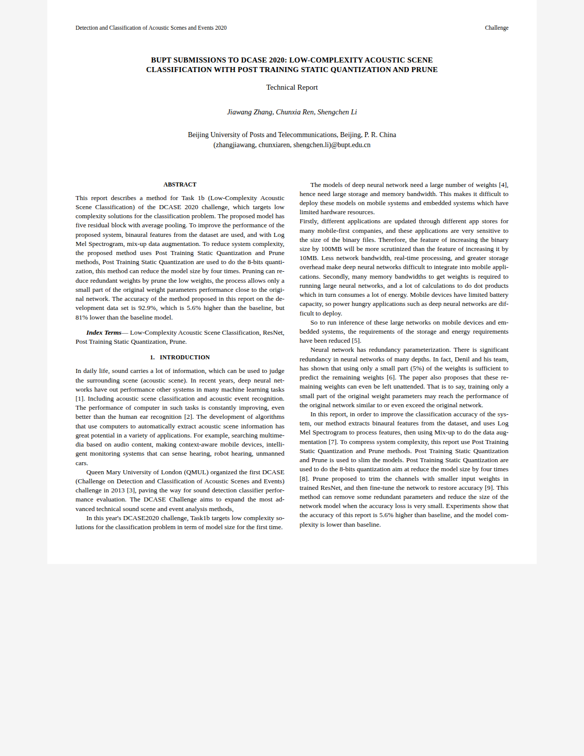Detection and Classification of Acoustic Scenes and Events 2020 Challenge
BUPT Submissions to DCASE 2020: Low-Complexity Acoustic Scene
Classification with Post Training Static Quantization and Prune
Technical Report
Jiawang Zhang, Chunxia Ren, Shengchen Li
Beijing University of Posts and Telecommunications, Beijing, P. R. China
(zhangjiawang, chunxiaren, shengchen.li)@bupt.edu.cn
Abstract
This report describes a method for Task 1b (Low-Complexity Acoustic Scene Classification) of the DCASE 2020 challenge, which targets low complexity solutions for the classification problem. The proposed model has five residual block with average pooling. To improve the performance of the proposed system, binaural features from the dataset are used, and with Log Mel Spectrogram, mix-up data augmentation. To reduce system complexity, the proposed method uses Post Training Static Quantization and Prune methods, Post Training Static Quantization are used to do the 8-bits quantization, this method can reduce the model size by four times. Pruning can reduce redundant weights by prune the low weights, the process allows only a small part of the original weight parameters performance close to the original network. The accuracy of the method proposed in this report on the development data set is 92.9%, which is 5.6% higher than the baseline, but 81% lower than the baseline model.
Index Terms— Low-Complexity Acoustic Scene Classification, ResNet, Post Training Static Quantization, Prune.
1. Introduction
In daily life, sound carries a lot of information, which can be used to judge the surrounding scene (acoustic scene). In recent years, deep neural networks have out performance other systems in many machine learning tasks [1]. Including acoustic scene classification and acoustic event recognition. The performance of computer in such tasks is constantly improving, even better than the human ear recognition [2]. The development of algorithms that use computers to automatically extract acoustic scene information has great potential in a variety of applications. For example, searching multimedia based on audio content, making context-aware mobile devices, intelligent monitoring systems that can sense hearing, robot hearing, unmanned cars.
Queen Mary University of London (QMUL) organized the first DCASE (Challenge on Detection and Classification of Acoustic Scenes and Events) challenge in 2013 [3], paving the way for sound detection classifier performance evaluation. The DCASE Challenge aims to expand the most advanced technical sound scene and event analysis methods,
In this year's DCASE2020 challenge, Task1b targets low complexity solutions for the classification problem in term of model size for the first time.
The models of deep neural network need a large number of weights [4], hence need large storage and memory bandwidth. This makes it difficult to deploy these models on mobile systems and embedded systems which have limited hardware resources.
Firstly, different applications are updated through different app stores for many mobile-first companies, and these applications are very sensitive to the size of the binary files. Therefore, the feature of increasing the binary size by 100MB will be more scrutinized than the feature of increasing it by 10MB. Less network bandwidth, real-time processing, and greater storage overhead make deep neural networks difficult to integrate into mobile applications. Secondly, many memory bandwidths to get weights is required to running large neural networks, and a lot of calculations to do dot products which in turn consumes a lot of energy. Mobile devices have limited battery capacity, so power hungry applications such as deep neural networks are difficult to deploy.
So to run inference of these large networks on mobile devices and embedded systems, the requirements of the storage and energy requirements have been reduced [5].
Neural network has redundancy parameterization. There is significant redundancy in neural networks of many depths. In fact, Denil and his team, has shown that using only a small part (5%) of the weights is sufficient to predict the remaining weights [6]. The paper also proposes that these remaining weights can even be left unattended. That is to say, training only a small part of the original weight parameters may reach the performance of the original network similar to or even exceed the original network.
In this report, in order to improve the classification accuracy of the system, our method extracts binaural features from the dataset, and uses Log Mel Spectrogram to process features, then using Mix-up to do the data augmentation [7]. To compress system complexity, this report use Post Training Static Quantization and Prune methods. Post Training Static Quantization and Prune is used to slim the models. Post Training Static Quantization are used to do the 8-bits quantization aim at reduce the model size by four times [8]. Prune proposed to trim the channels with smaller input weights in trained ResNet, and then fine-tune the network to restore accuracy [9]. This method can remove some redundant parameters and reduce the size of the network model when the accuracy loss is very small. Experiments show that the accuracy of this report is 5.6% higher than baseline, and the model complexity is lower than baseline.